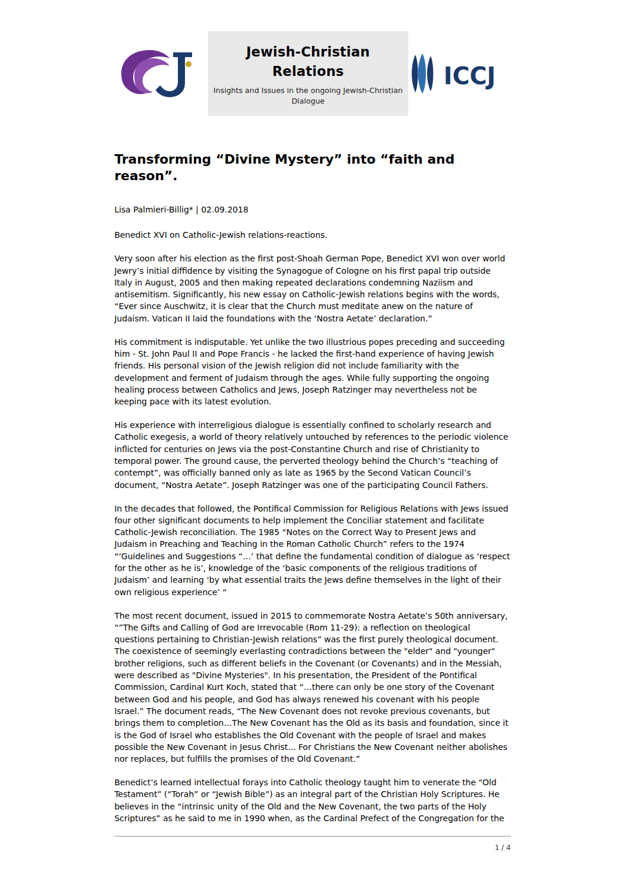Jewish-Christian Relations
Insights and Issues in the ongoing Jewish-Christian Dialogue
ICCJ
Transforming “Divine Mystery” into “faith and reason”.
Lisa Palmieri-Billig* | 02.09.2018
Benedict XVI on Catholic-Jewish relations-reactions.
Very soon after his election as the first post-Shoah German Pope, Benedict XVI won over world Jewry’s initial diffidence by visiting the Synagogue of Cologne on his first papal trip outside Italy in August, 2005 and then making repeated declarations condemning Naziism and antisemitism. Significantly, his new essay on Catholic-Jewish relations begins with the words, “Ever since Auschwitz, it is clear that the Church must meditate anew on the nature of Judaism. Vatican II laid the foundations with the ‘Nostra Aetate’ declaration.”
His commitment is indisputable. Yet unlike the two illustrious popes preceding and succeeding him - St. John Paul II and Pope Francis - he lacked the first-hand experience of having Jewish friends. His personal vision of the Jewish religion did not include familiarity with the development and ferment of Judaism through the ages. While fully supporting the ongoing healing process between Catholics and Jews, Joseph Ratzinger may nevertheless not be keeping pace with its latest evolution.
His experience with interreligious dialogue is essentially confined to scholarly research and Catholic exegesis, a world of theory relatively untouched by references to the periodic violence inflicted for centuries on Jews via the post-Constantine Church and rise of Christianity to temporal power. The ground cause, the perverted theology behind the Church’s “teaching of contempt”, was officially banned only as late as 1965 by the Second Vatican Council’s document, “Nostra Aetate”. Joseph Ratzinger was one of the participating Council Fathers.
In the decades that followed, the Pontifical Commission for Religious Relations with Jews issued four other significant documents to help implement the Conciliar statement and facilitate Catholic-Jewish reconciliation. The 1985 “Notes on the Correct Way to Present Jews and Judaism in Preaching and Teaching in the Roman Catholic Church” refers to the 1974 “‘Guidelines and Suggestions “…’ that define the fundamental condition of dialogue as ‘respect for the other as he is’, knowledge of the ‘basic components of the religious traditions of Judaism’ and learning ‘by what essential traits the Jews define themselves in the light of their own religious experience’ “
The most recent document, issued in 2015 to commemorate Nostra Aetate’s 50th anniversary, “”The Gifts and Calling of God are Irrevocable (Rom 11-29): a reflection on theological questions pertaining to Christian-Jewish relations” was the first purely theological document. The coexistence of seemingly everlasting contradictions between the "elder" and "younger" brother religions, such as different beliefs in the Covenant (or Covenants) and in the Messiah, were described as "Divine Mysteries". In his presentation, the President of the Pontifical Commission, Cardinal Kurt Koch, stated that “…there can only be one story of the Covenant between God and his people, and God has always renewed his covenant with his people Israel.” The document reads, “The New Covenant does not revoke previous covenants, but brings them to completion…The New Covenant has the Old as its basis and foundation, since it is the God of Israel who establishes the Old Covenant with the people of Israel and makes possible the New Covenant in Jesus Christ... For Christians the New Covenant neither abolishes nor replaces, but fulfills the promises of the Old Covenant.”
Benedict’s learned intellectual forays into Catholic theology taught him to venerate the “Old Testament” (“Torah” or “Jewish Bible”) as an integral part of the Christian Holy Scriptures. He believes in the “intrinsic unity of the Old and the New Covenant, the two parts of the Holy Scriptures” as he said to me in 1990 when, as the Cardinal Prefect of the Congregation for the
1 / 4